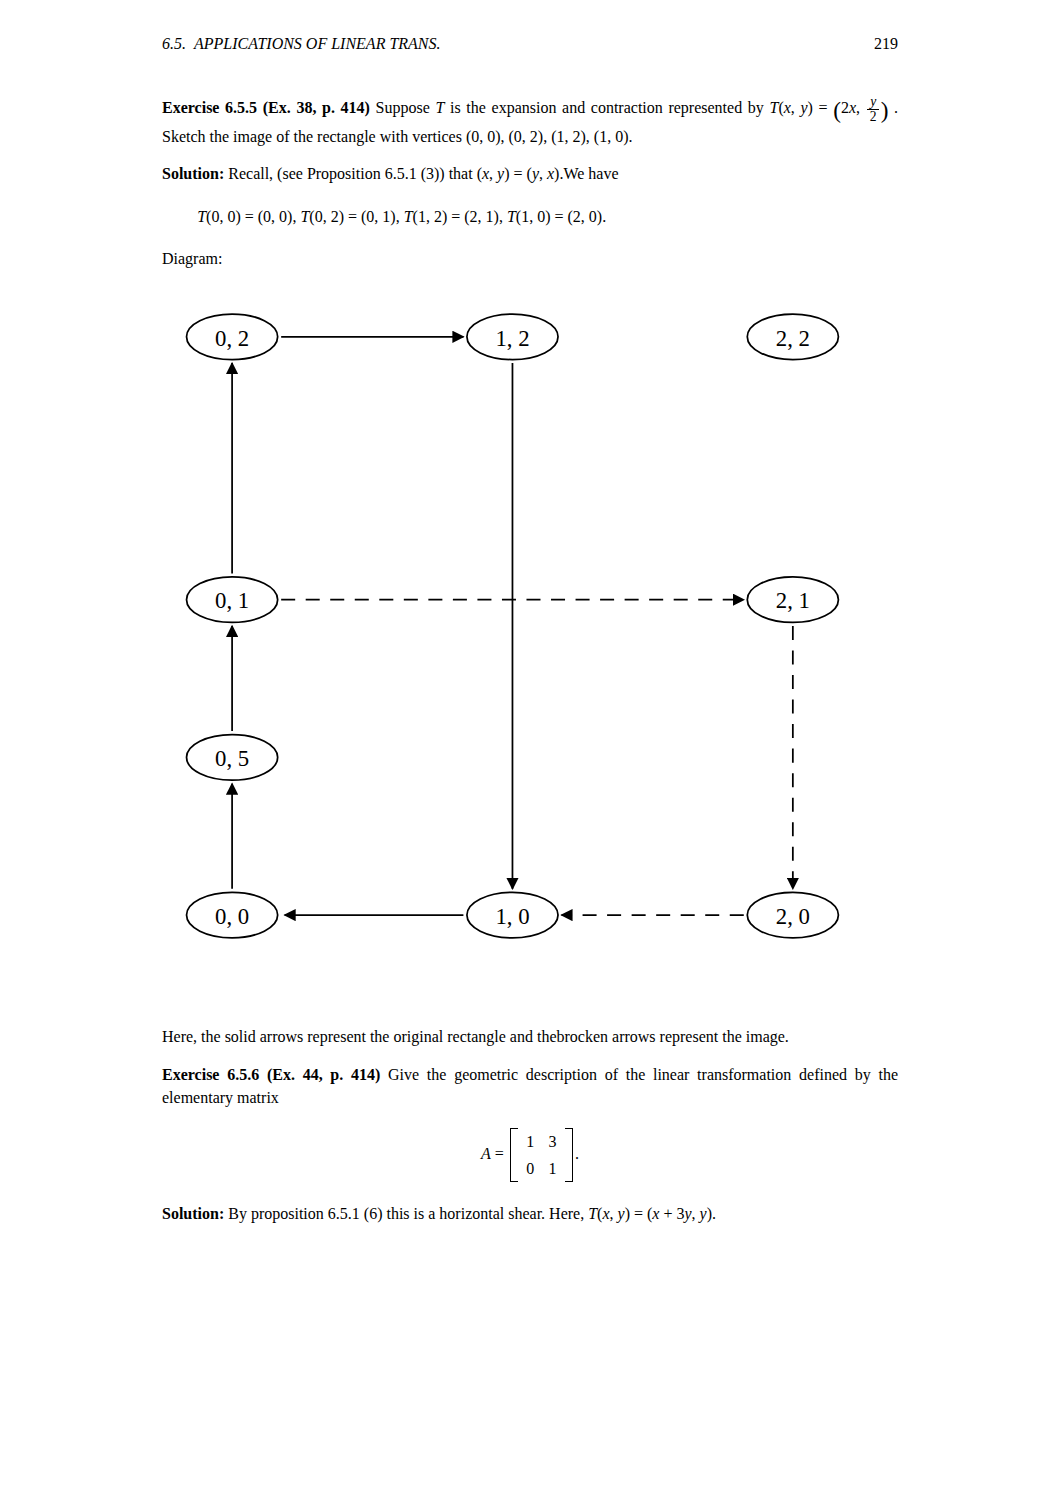6.5. APPLICATIONS OF LINEAR TRANS. 219
Exercise 6.5.5 (Ex. 38, p. 414) Suppose T is the expansion and contraction represented by T(x, y) = (2x, y 2) . Sketch the image of the rectangle with vertices (0, 0), (0, 2), (1, 2), (1, 0).
Solution: Recall, (see Proposition 6.5.1 (3)) that (x, y) = (y, x).We have
T(0, 0) = (0, 0), T(0, 2) = (0, 1), T(1, 2) = (2, 1), T(1, 0) = (2, 0).
Diagram:
0, 2 1, 2 2, 2 0, 1 2, 1 0, 5 0, 0 1, 0 2, 0
Here, the solid arrows represent the original rectangle and thebrocken arrows represent the image.
Exercise 6.5.6 (Ex. 44, p. 414) Give the geometric description of the linear transformation defined by the elementary matrix
A =
| 1 | 3 |
| 0 | 1 |
.
Solution: By proposition 6.5.1 (6) this is a horizontal shear. Here, T(x, y) = (x + 3y, y).